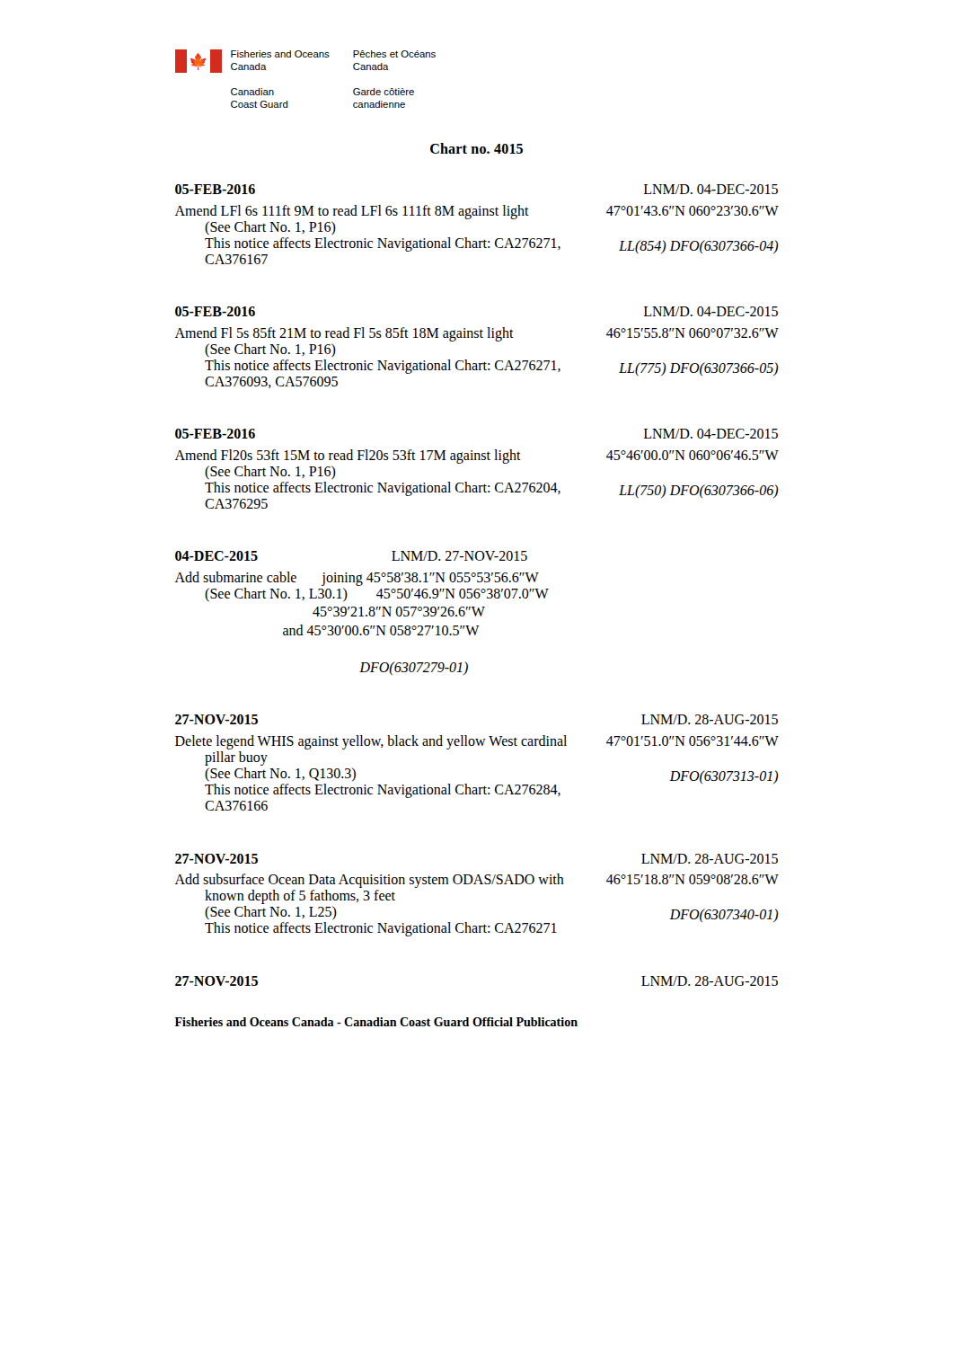🍁
| Fisheries and Oceans Canada | Pêches et Océans Canada |
| Canadian Coast Guard | Garde côtière canadienne |
Chart no. 4015
05-FEB-2016 LNM/D. 04-DEC-2015
Amend LFl 6s 111ft 9M to read LFl 6s 111ft 8M against light
(See Chart No. 1, P16)
This notice affects Electronic Navigational Chart: CA276271,
CA376167
47°01′43.6″N 060°23′30.6″W
LL(854) DFO(6307366-04)
05-FEB-2016 LNM/D. 04-DEC-2015
Amend Fl 5s 85ft 21M to read Fl 5s 85ft 18M against light
(See Chart No. 1, P16)
This notice affects Electronic Navigational Chart: CA276271,
CA376093, CA576095
46°15′55.8″N 060°07′32.6″W
LL(775) DFO(6307366-05)
05-FEB-2016 LNM/D. 04-DEC-2015
Amend Fl20s 53ft 15M to read Fl20s 53ft 17M against light
(See Chart No. 1, P16)
This notice affects Electronic Navigational Chart: CA276204,
CA376295
45°46′00.0″N 060°06′46.5″W
LL(750) DFO(6307366-06)
04-DEC-2015 LNM/D. 27-NOV-2015
Add submarine cable joining 45°58′38.1″N 055°53′56.6″W
(See Chart No. 1, L30.1) 45°50′46.9″N 056°38′07.0″W
45°39′21.8″N 057°39′26.6″W
and 45°30′00.6″N 058°27′10.5″W
DFO(6307279-01)
27-NOV-2015 LNM/D. 28-AUG-2015
Delete legend WHIS against yellow, black and yellow West cardinal
pillar buoy
(See Chart No. 1, Q130.3)
This notice affects Electronic Navigational Chart: CA276284,
CA376166
47°01′51.0″N 056°31′44.6″W
DFO(6307313-01)
27-NOV-2015 LNM/D. 28-AUG-2015
Add subsurface Ocean Data Acquisition system ODAS/SADO with
known depth of 5 fathoms, 3 feet
(See Chart No. 1, L25)
This notice affects Electronic Navigational Chart: CA276271
46°15′18.8″N 059°08′28.6″W
DFO(6307340-01)
27-NOV-2015 LNM/D. 28-AUG-2015
Fisheries and Oceans Canada - Canadian Coast Guard Official Publication